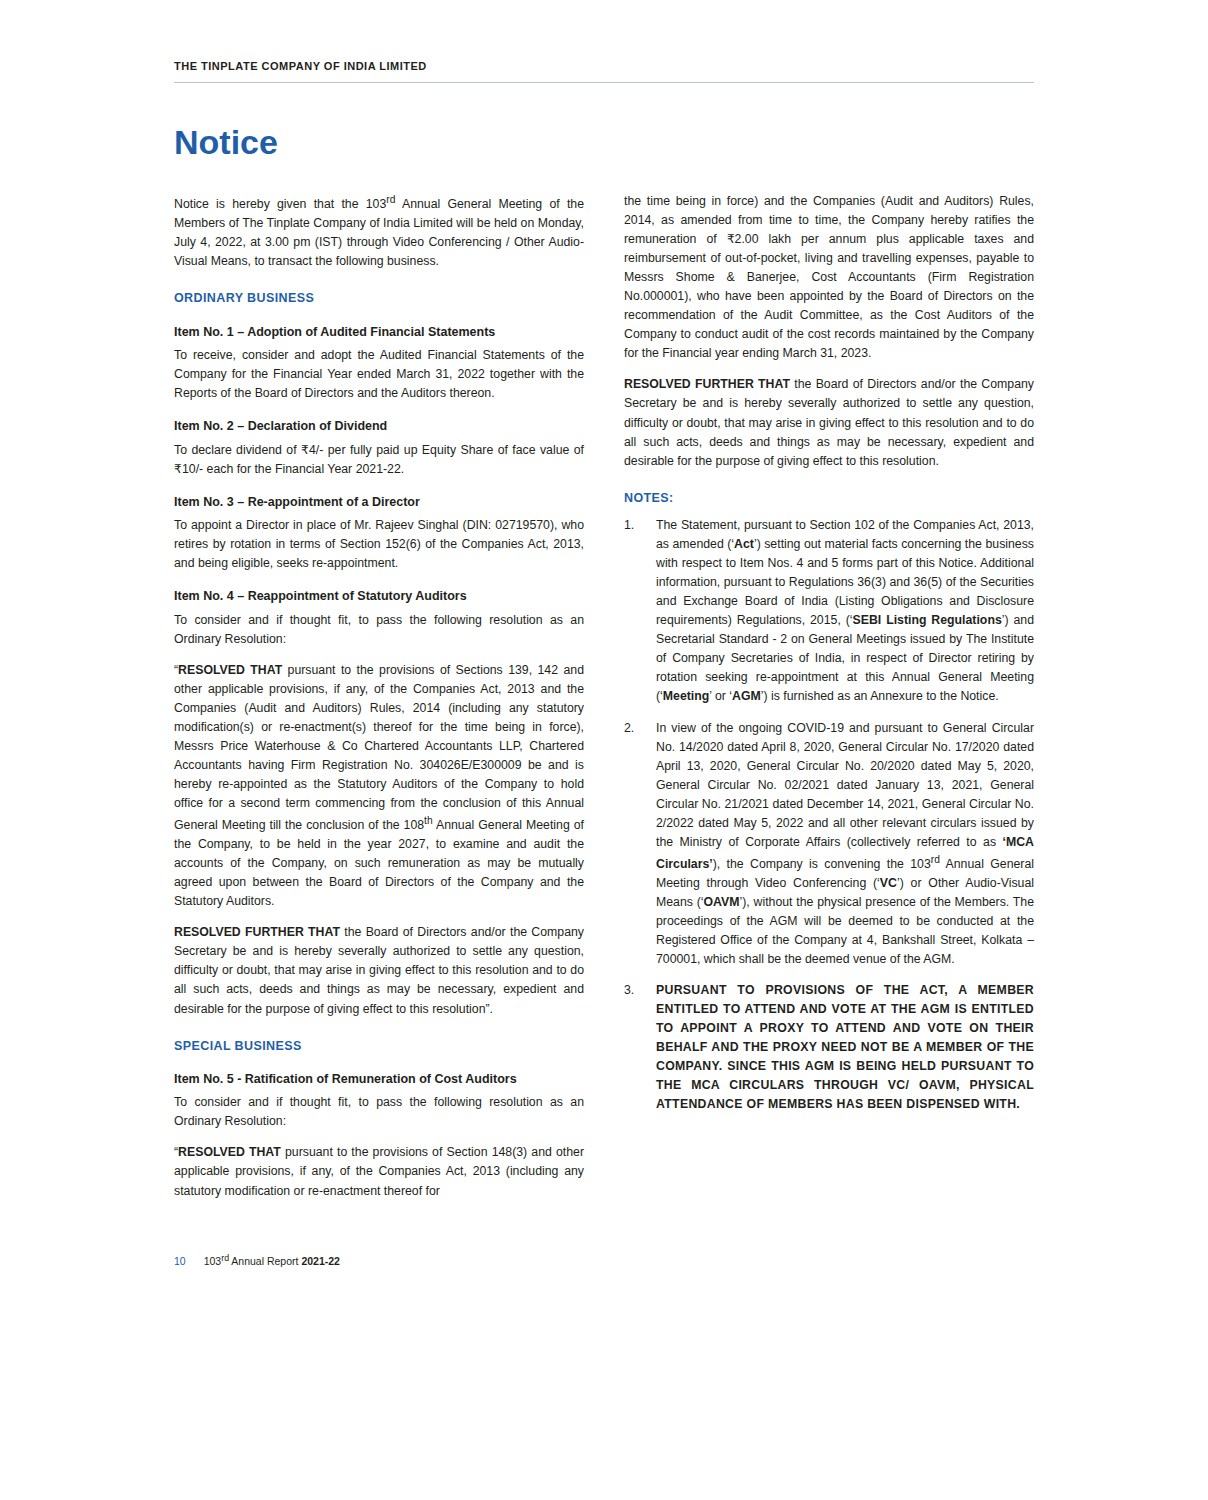THE TINPLATE COMPANY OF INDIA LIMITED
Notice
Notice is hereby given that the 103rd Annual General Meeting of the Members of The Tinplate Company of India Limited will be held on Monday, July 4, 2022, at 3.00 pm (IST) through Video Conferencing / Other Audio-Visual Means, to transact the following business.
ORDINARY BUSINESS
Item No. 1 – Adoption of Audited Financial Statements
To receive, consider and adopt the Audited Financial Statements of the Company for the Financial Year ended March 31, 2022 together with the Reports of the Board of Directors and the Auditors thereon.
Item No. 2 – Declaration of Dividend
To declare dividend of ₹4/- per fully paid up Equity Share of face value of ₹10/- each for the Financial Year 2021-22.
Item No. 3 – Re-appointment of a Director
To appoint a Director in place of Mr. Rajeev Singhal (DIN: 02719570), who retires by rotation in terms of Section 152(6) of the Companies Act, 2013, and being eligible, seeks re-appointment.
Item No. 4 – Reappointment of Statutory Auditors
To consider and if thought fit, to pass the following resolution as an Ordinary Resolution:
“RESOLVED THAT pursuant to the provisions of Sections 139, 142 and other applicable provisions, if any, of the Companies Act, 2013 and the Companies (Audit and Auditors) Rules, 2014 (including any statutory modification(s) or re-enactment(s) thereof for the time being in force), Messrs Price Waterhouse & Co Chartered Accountants LLP, Chartered Accountants having Firm Registration No. 304026E/E300009 be and is hereby re-appointed as the Statutory Auditors of the Company to hold office for a second term commencing from the conclusion of this Annual General Meeting till the conclusion of the 108th Annual General Meeting of the Company, to be held in the year 2027, to examine and audit the accounts of the Company, on such remuneration as may be mutually agreed upon between the Board of Directors of the Company and the Statutory Auditors.
RESOLVED FURTHER THAT the Board of Directors and/or the Company Secretary be and is hereby severally authorized to settle any question, difficulty or doubt, that may arise in giving effect to this resolution and to do all such acts, deeds and things as may be necessary, expedient and desirable for the purpose of giving effect to this resolution”.
SPECIAL BUSINESS
Item No. 5 - Ratification of Remuneration of Cost Auditors
To consider and if thought fit, to pass the following resolution as an Ordinary Resolution:
“RESOLVED THAT pursuant to the provisions of Section 148(3) and other applicable provisions, if any, of the Companies Act, 2013 (including any statutory modification or re-enactment thereof for
the time being in force) and the Companies (Audit and Auditors) Rules, 2014, as amended from time to time, the Company hereby ratifies the remuneration of ₹2.00 lakh per annum plus applicable taxes and reimbursement of out-of-pocket, living and travelling expenses, payable to Messrs Shome & Banerjee, Cost Accountants (Firm Registration No.000001), who have been appointed by the Board of Directors on the recommendation of the Audit Committee, as the Cost Auditors of the Company to conduct audit of the cost records maintained by the Company for the Financial year ending March 31, 2023.
RESOLVED FURTHER THAT the Board of Directors and/or the Company Secretary be and is hereby severally authorized to settle any question, difficulty or doubt, that may arise in giving effect to this resolution and to do all such acts, deeds and things as may be necessary, expedient and desirable for the purpose of giving effect to this resolution.
NOTES:
The Statement, pursuant to Section 102 of the Companies Act, 2013, as amended (‘Act’) setting out material facts concerning the business with respect to Item Nos. 4 and 5 forms part of this Notice. Additional information, pursuant to Regulations 36(3) and 36(5) of the Securities and Exchange Board of India (Listing Obligations and Disclosure requirements) Regulations, 2015, (‘SEBI Listing Regulations’) and Secretarial Standard - 2 on General Meetings issued by The Institute of Company Secretaries of India, in respect of Director retiring by rotation seeking re-appointment at this Annual General Meeting (‘Meeting’ or ‘AGM’) is furnished as an Annexure to the Notice.
In view of the ongoing COVID-19 and pursuant to General Circular No. 14/2020 dated April 8, 2020, General Circular No. 17/2020 dated April 13, 2020, General Circular No. 20/2020 dated May 5, 2020, General Circular No. 02/2021 dated January 13, 2021, General Circular No. 21/2021 dated December 14, 2021, General Circular No. 2/2022 dated May 5, 2022 and all other relevant circulars issued by the Ministry of Corporate Affairs (collectively referred to as ‘MCA Circulars’), the Company is convening the 103rd Annual General Meeting through Video Conferencing (‘VC’) or Other Audio-Visual Means (‘OAVM’), without the physical presence of the Members. The proceedings of the AGM will be deemed to be conducted at the Registered Office of the Company at 4, Bankshall Street, Kolkata – 700001, which shall be the deemed venue of the AGM.
PURSUANT TO PROVISIONS OF THE ACT, A MEMBER ENTITLED TO ATTEND AND VOTE AT THE AGM IS ENTITLED TO APPOINT A PROXY TO ATTEND AND VOTE ON THEIR BEHALF AND THE PROXY NEED NOT BE A MEMBER OF THE COMPANY. SINCE THIS AGM IS BEING HELD PURSUANT TO THE MCA CIRCULARS THROUGH VC/ OAVM, PHYSICAL ATTENDANCE OF MEMBERS HAS BEEN DISPENSED WITH.
10103rd Annual Report 2021-22